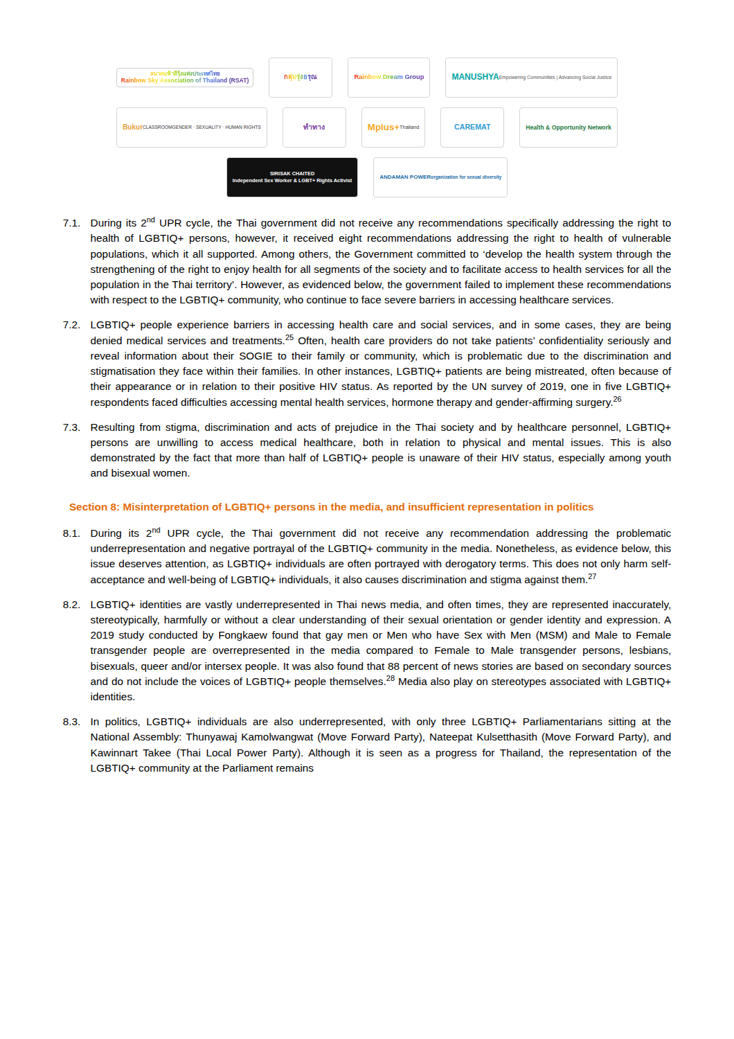สมาคมฟ้าสีรุ้งแห่งประเทศไทย Rainbow Sky Association of Thailand (RSAT)
กลุ่มรุ่งอรุณ
Rainbow Dream Group
MANUSHYAEmpowering Communities | Advancing Social Justice
BukurCLASSROOM GENDER · SEXUALITY · HUMAN RIGHTS
ทำทาง
Mplus+Thailand
CAREMAT
Health & Opportunity Network
SIRISAK CHAITED
Independent Sex Worker & LGBT+ Rights Activist
ANDAMAN POWERorganization for sexual diversity
7.1. During its 2nd UPR cycle, the Thai government did not receive any recommendations specifically addressing the right to health of LGBTIQ+ persons, however, it received eight recommendations addressing the right to health of vulnerable populations, which it all supported. Among others, the Government committed to ‘develop the health system through the strengthening of the right to enjoy health for all segments of the society and to facilitate access to health services for all the population in the Thai territory’. However, as evidenced below, the government failed to implement these recommendations with respect to the LGBTIQ+ community, who continue to face severe barriers in accessing healthcare services.
7.2. LGBTIQ+ people experience barriers in accessing health care and social services, and in some cases, they are being denied medical services and treatments.25 Often, health care providers do not take patients’ confidentiality seriously and reveal information about their SOGIE to their family or community, which is problematic due to the discrimination and stigmatisation they face within their families. In other instances, LGBTIQ+ patients are being mistreated, often because of their appearance or in relation to their positive HIV status. As reported by the UN survey of 2019, one in five LGBTIQ+ respondents faced difficulties accessing mental health services, hormone therapy and gender-affirming surgery.26
7.3. Resulting from stigma, discrimination and acts of prejudice in the Thai society and by healthcare personnel, LGBTIQ+ persons are unwilling to access medical healthcare, both in relation to physical and mental issues. This is also demonstrated by the fact that more than half of LGBTIQ+ people is unaware of their HIV status, especially among youth and bisexual women.
Section 8: Misinterpretation of LGBTIQ+ persons in the media, and insufficient representation in politics
8.1. During its 2nd UPR cycle, the Thai government did not receive any recommendation addressing the problematic underrepresentation and negative portrayal of the LGBTIQ+ community in the media. Nonetheless, as evidence below, this issue deserves attention, as LGBTIQ+ individuals are often portrayed with derogatory terms. This does not only harm self-acceptance and well-being of LGBTIQ+ individuals, it also causes discrimination and stigma against them.27
8.2. LGBTIQ+ identities are vastly underrepresented in Thai news media, and often times, they are represented inaccurately, stereotypically, harmfully or without a clear understanding of their sexual orientation or gender identity and expression. A 2019 study conducted by Fongkaew found that gay men or Men who have Sex with Men (MSM) and Male to Female transgender people are overrepresented in the media compared to Female to Male transgender persons, lesbians, bisexuals, queer and/or intersex people. It was also found that 88 percent of news stories are based on secondary sources and do not include the voices of LGBTIQ+ people themselves.28 Media also play on stereotypes associated with LGBTIQ+ identities.
8.3. In politics, LGBTIQ+ individuals are also underrepresented, with only three LGBTIQ+ Parliamentarians sitting at the National Assembly: Thunyawaj Kamolwangwat (Move Forward Party), Nateepat Kulsetthasith (Move Forward Party), and Kawinnart Takee (Thai Local Power Party). Although it is seen as a progress for Thailand, the representation of the LGBTIQ+ community at the Parliament remains